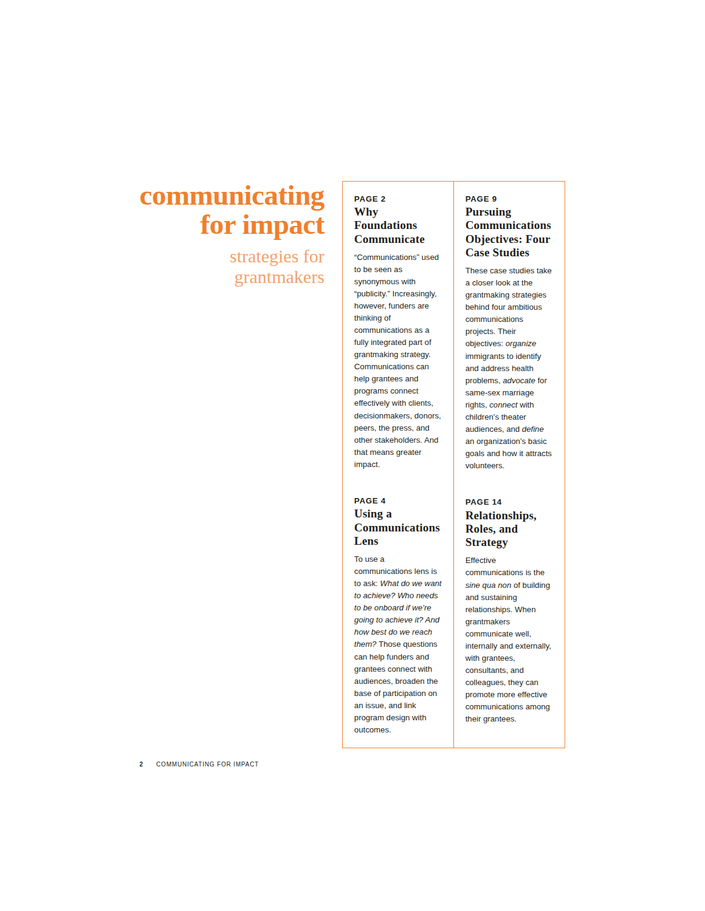communicating
for impact
strategies for
grantmakers
Page 2
Why Foundations Communicate
“Communications” used to be seen as synonymous with “publicity.” Increasingly, however, funders are thinking of communications as a fully integrated part of grantmaking strategy. Communications can help grantees and programs connect effectively with clients, decisionmakers, donors, peers, the press, and other stakeholders. And that means greater impact.
Page 4
Using a Communications Lens
To use a communications lens is to ask: What do we want to achieve? Who needs to be onboard if we’re going to achieve it? And how best do we reach them? Those questions can help funders and grantees connect with audiences, broaden the base of participation on an issue, and link program design with outcomes.
Page 9
Pursuing Communications Objectives: Four Case Studies
These case studies take a closer look at the grantmaking strategies behind four ambitious communications projects. Their objectives: organize immigrants to identify and address health problems, advocate for same-sex marriage rights, connect with children's theater audiences, and define an organization’s basic goals and how it attracts volunteers.
Page 14
Relationships, Roles, and Strategy
Effective communications is the sine qua non of building and sustaining relationships. When grantmakers communicate well, internally and externally, with grantees, consultants, and colleagues, they can promote more effective communications among their grantees.
2 Communicating for Impact